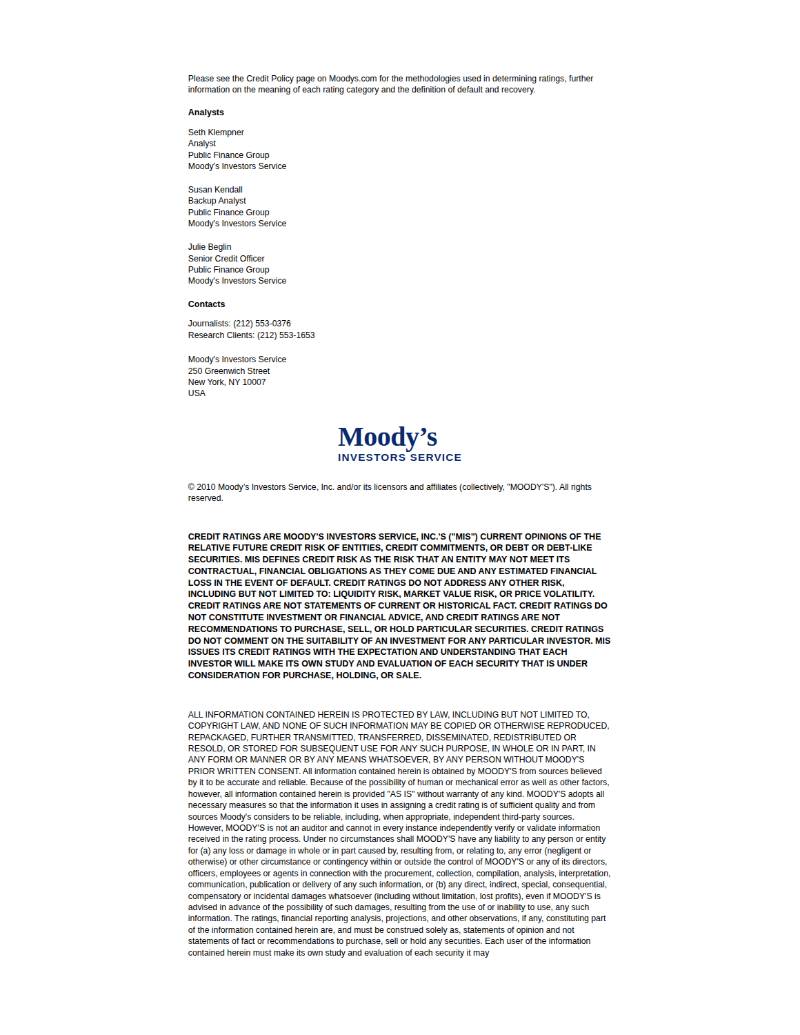Please see the Credit Policy page on Moodys.com for the methodologies used in determining ratings, further information on the meaning of each rating category and the definition of default and recovery.
Analysts
Seth Klempner
Analyst
Public Finance Group
Moody's Investors Service
Susan Kendall
Backup Analyst
Public Finance Group
Moody's Investors Service
Julie Beglin
Senior Credit Officer
Public Finance Group
Moody's Investors Service
Contacts
Journalists: (212) 553-0376
Research Clients: (212) 553-1653
Moody's Investors Service
250 Greenwich Street
New York, NY 10007
USA
Moody’s
INVESTORS SERVICE
© 2010 Moody’s Investors Service, Inc. and/or its licensors and affiliates (collectively, "MOODY'S"). All rights reserved.
CREDIT RATINGS ARE MOODY'S INVESTORS SERVICE, INC.'S ("MIS") CURRENT OPINIONS OF THE RELATIVE FUTURE CREDIT RISK OF ENTITIES, CREDIT COMMITMENTS, OR DEBT OR DEBT-LIKE SECURITIES. MIS DEFINES CREDIT RISK AS THE RISK THAT AN ENTITY MAY NOT MEET ITS CONTRACTUAL, FINANCIAL OBLIGATIONS AS THEY COME DUE AND ANY ESTIMATED FINANCIAL LOSS IN THE EVENT OF DEFAULT. CREDIT RATINGS DO NOT ADDRESS ANY OTHER RISK, INCLUDING BUT NOT LIMITED TO: LIQUIDITY RISK, MARKET VALUE RISK, OR PRICE VOLATILITY. CREDIT RATINGS ARE NOT STATEMENTS OF CURRENT OR HISTORICAL FACT. CREDIT RATINGS DO NOT CONSTITUTE INVESTMENT OR FINANCIAL ADVICE, AND CREDIT RATINGS ARE NOT RECOMMENDATIONS TO PURCHASE, SELL, OR HOLD PARTICULAR SECURITIES. CREDIT RATINGS DO NOT COMMENT ON THE SUITABILITY OF AN INVESTMENT FOR ANY PARTICULAR INVESTOR. MIS ISSUES ITS CREDIT RATINGS WITH THE EXPECTATION AND UNDERSTANDING THAT EACH INVESTOR WILL MAKE ITS OWN STUDY AND EVALUATION OF EACH SECURITY THAT IS UNDER CONSIDERATION FOR PURCHASE, HOLDING, OR SALE.
ALL INFORMATION CONTAINED HEREIN IS PROTECTED BY LAW, INCLUDING BUT NOT LIMITED TO, COPYRIGHT LAW, AND NONE OF SUCH INFORMATION MAY BE COPIED OR OTHERWISE REPRODUCED, REPACKAGED, FURTHER TRANSMITTED, TRANSFERRED, DISSEMINATED, REDISTRIBUTED OR RESOLD, OR STORED FOR SUBSEQUENT USE FOR ANY SUCH PURPOSE, IN WHOLE OR IN PART, IN ANY FORM OR MANNER OR BY ANY MEANS WHATSOEVER, BY ANY PERSON WITHOUT MOODY'S PRIOR WRITTEN CONSENT. All information contained herein is obtained by MOODY'S from sources believed by it to be accurate and reliable. Because of the possibility of human or mechanical error as well as other factors, however, all information contained herein is provided "AS IS" without warranty of any kind. MOODY'S adopts all necessary measures so that the information it uses in assigning a credit rating is of sufficient quality and from sources Moody's considers to be reliable, including, when appropriate, independent third-party sources. However, MOODY'S is not an auditor and cannot in every instance independently verify or validate information received in the rating process. Under no circumstances shall MOODY'S have any liability to any person or entity for (a) any loss or damage in whole or in part caused by, resulting from, or relating to, any error (negligent or otherwise) or other circumstance or contingency within or outside the control of MOODY'S or any of its directors, officers, employees or agents in connection with the procurement, collection, compilation, analysis, interpretation, communication, publication or delivery of any such information, or (b) any direct, indirect, special, consequential, compensatory or incidental damages whatsoever (including without limitation, lost profits), even if MOODY'S is advised in advance of the possibility of such damages, resulting from the use of or inability to use, any such information. The ratings, financial reporting analysis, projections, and other observations, if any, constituting part of the information contained herein are, and must be construed solely as, statements of opinion and not statements of fact or recommendations to purchase, sell or hold any securities. Each user of the information contained herein must make its own study and evaluation of each security it may